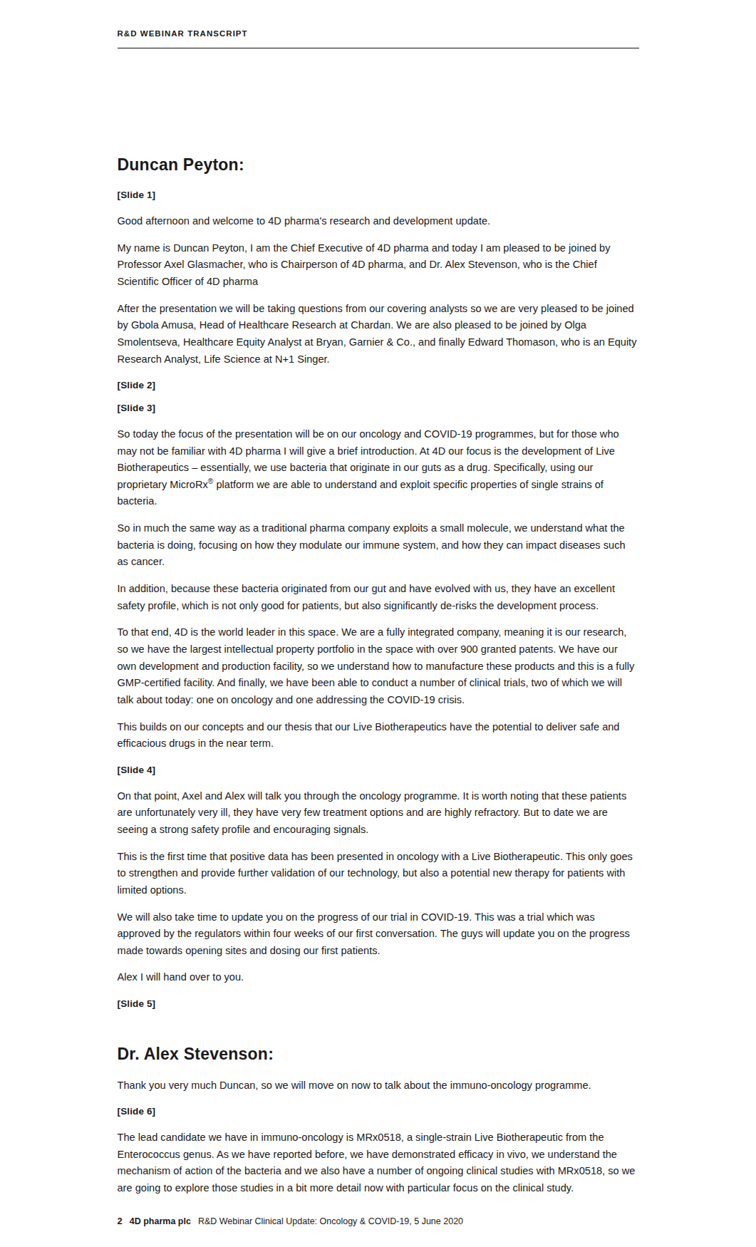R&D Webinar Transcript
Duncan Peyton:
[Slide 1]
Good afternoon and welcome to 4D pharma's research and development update.
My name is Duncan Peyton, I am the Chief Executive of 4D pharma and today I am pleased to be joined by Professor Axel Glasmacher, who is Chairperson of 4D pharma, and Dr. Alex Stevenson, who is the Chief Scientific Officer of 4D pharma
After the presentation we will be taking questions from our covering analysts so we are very pleased to be joined by Gbola Amusa, Head of Healthcare Research at Chardan. We are also pleased to be joined by Olga Smolentseva, Healthcare Equity Analyst at Bryan, Garnier & Co., and finally Edward Thomason, who is an Equity Research Analyst, Life Science at N+1 Singer.
[Slide 2]
[Slide 3]
So today the focus of the presentation will be on our oncology and COVID-19 programmes, but for those who may not be familiar with 4D pharma I will give a brief introduction. At 4D our focus is the development of Live Biotherapeutics – essentially, we use bacteria that originate in our guts as a drug. Specifically, using our proprietary MicroRx® platform we are able to understand and exploit specific properties of single strains of bacteria.
So in much the same way as a traditional pharma company exploits a small molecule, we understand what the bacteria is doing, focusing on how they modulate our immune system, and how they can impact diseases such as cancer.
In addition, because these bacteria originated from our gut and have evolved with us, they have an excellent safety profile, which is not only good for patients, but also significantly de-risks the development process.
To that end, 4D is the world leader in this space. We are a fully integrated company, meaning it is our research, so we have the largest intellectual property portfolio in the space with over 900 granted patents. We have our own development and production facility, so we understand how to manufacture these products and this is a fully GMP-certified facility. And finally, we have been able to conduct a number of clinical trials, two of which we will talk about today: one on oncology and one addressing the COVID-19 crisis.
This builds on our concepts and our thesis that our Live Biotherapeutics have the potential to deliver safe and efficacious drugs in the near term.
[Slide 4]
On that point, Axel and Alex will talk you through the oncology programme. It is worth noting that these patients are unfortunately very ill, they have very few treatment options and are highly refractory. But to date we are seeing a strong safety profile and encouraging signals.
This is the first time that positive data has been presented in oncology with a Live Biotherapeutic. This only goes to strengthen and provide further validation of our technology, but also a potential new therapy for patients with limited options.
We will also take time to update you on the progress of our trial in COVID-19. This was a trial which was approved by the regulators within four weeks of our first conversation. The guys will update you on the progress made towards opening sites and dosing our first patients.
Alex I will hand over to you.
[Slide 5]
Dr. Alex Stevenson:
Thank you very much Duncan, so we will move on now to talk about the immuno-oncology programme.
[Slide 6]
The lead candidate we have in immuno-oncology is MRx0518, a single-strain Live Biotherapeutic from the Enterococcus genus. As we have reported before, we have demonstrated efficacy in vivo, we understand the mechanism of action of the bacteria and we also have a number of ongoing clinical studies with MRx0518, so we are going to explore those studies in a bit more detail now with particular focus on the clinical study.
2 4D pharma plc R&D Webinar Clinical Update: Oncology & COVID-19, 5 June 2020